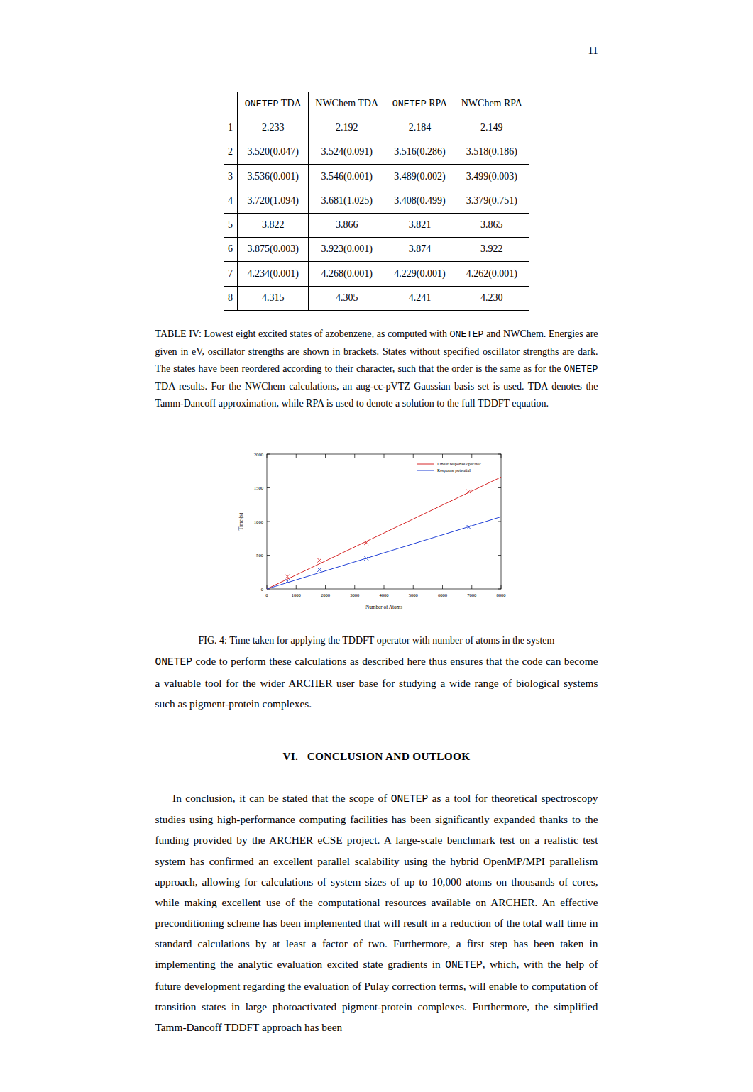11
| | ONETEP TDA | NWChem TDA | ONETEP RPA | NWChem RPA |
| --- | --- | --- | --- | --- |
| 1 | 2.233 | 2.192 | 2.184 | 2.149 |
| 2 | 3.520(0.047) | 3.524(0.091) | 3.516(0.286) | 3.518(0.186) |
| 3 | 3.536(0.001) | 3.546(0.001) | 3.489(0.002) | 3.499(0.003) |
| 4 | 3.720(1.094) | 3.681(1.025) | 3.408(0.499) | 3.379(0.751) |
| 5 | 3.822 | 3.866 | 3.821 | 3.865 |
| 6 | 3.875(0.003) | 3.923(0.001) | 3.874 | 3.922 |
| 7 | 4.234(0.001) | 4.268(0.001) | 4.229(0.001) | 4.262(0.001) |
| 8 | 4.315 | 4.305 | 4.241 | 4.230 |
TABLE IV: Lowest eight excited states of azobenzene, as computed with ONETEP and NWChem. Energies are given in eV, oscillator strengths are shown in brackets. States without specified oscillator strengths are dark. The states have been reordered according to their character, such that the order is the same as for the ONETEP TDA results. For the NWChem calculations, an aug-cc-pVTZ Gaussian basis set is used. TDA denotes the Tamm-Dancoff approximation, while RPA is used to denote a solution to the full TDDFT equation.
0 500 1000 1500 2000 0 1000 2000 3000 4000 5000 6000 7000 8000 Number of Atoms Time (s) Linear response operator Response potential
FIG. 4: Time taken for applying the TDDFT operator with number of atoms in the system
ONETEP code to perform these calculations as described here thus ensures that the code can become a valuable tool for the wider ARCHER user base for studying a wide range of biological systems such as pigment-protein complexes.
VI. CONCLUSION AND OUTLOOK
In conclusion, it can be stated that the scope of ONETEP as a tool for theoretical spectroscopy studies using high-performance computing facilities has been significantly expanded thanks to the funding provided by the ARCHER eCSE project. A large-scale benchmark test on a realistic test system has confirmed an excellent parallel scalability using the hybrid OpenMP/MPI parallelism approach, allowing for calculations of system sizes of up to 10,000 atoms on thousands of cores, while making excellent use of the computational resources available on ARCHER. An effective preconditioning scheme has been implemented that will result in a reduction of the total wall time in standard calculations by at least a factor of two. Furthermore, a first step has been taken in implementing the analytic evaluation excited state gradients in ONETEP, which, with the help of future development regarding the evaluation of Pulay correction terms, will enable to computation of transition states in large photoactivated pigment-protein complexes. Furthermore, the simplified Tamm-Dancoff TDDFT approach has been